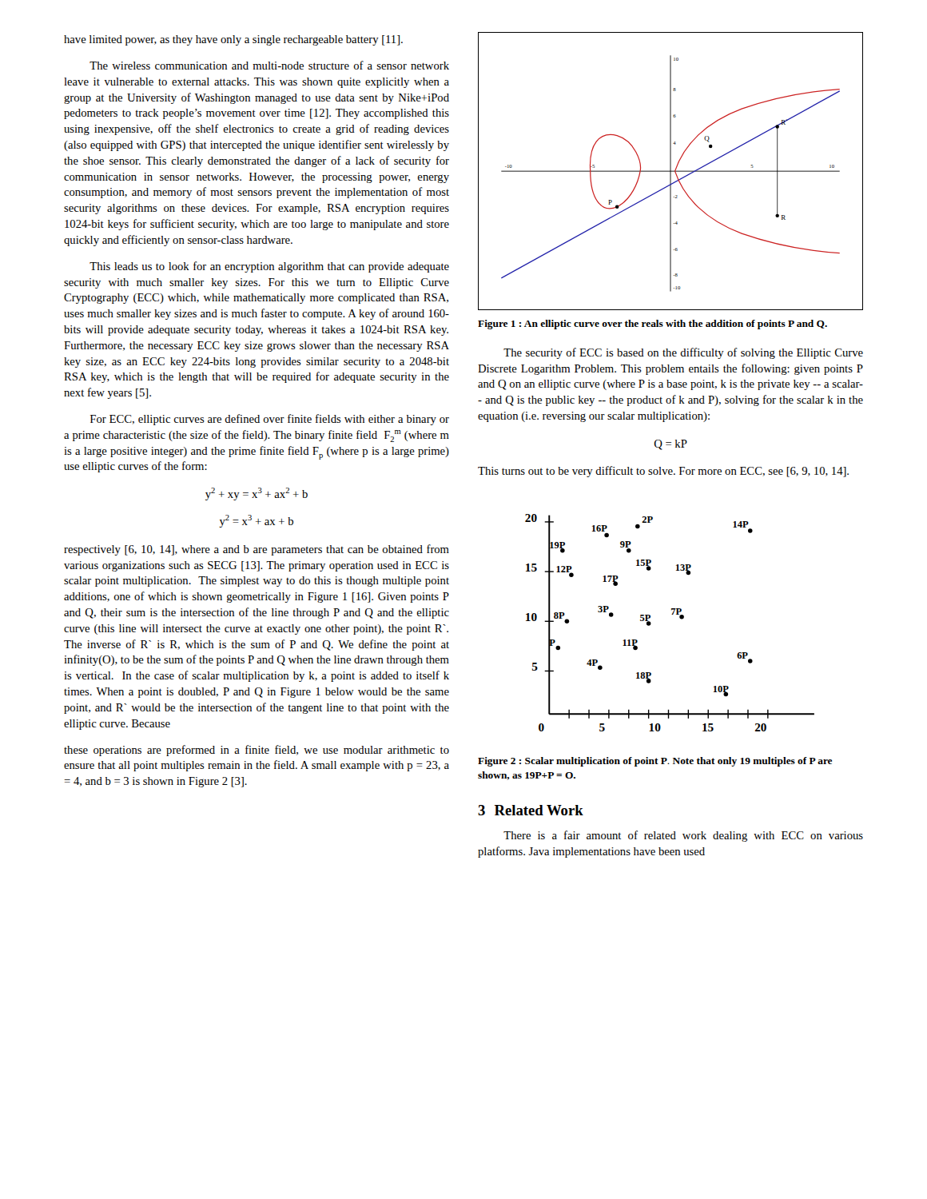have limited power, as they have only a single rechargeable battery [11].
The wireless communication and multi-node structure of a sensor network leave it vulnerable to external attacks. This was shown quite explicitly when a group at the University of Washington managed to use data sent by Nike+iPod pedometers to track people’s movement over time [12]. They accomplished this using inexpensive, off the shelf electronics to create a grid of reading devices (also equipped with GPS) that intercepted the unique identifier sent wirelessly by the shoe sensor. This clearly demonstrated the danger of a lack of security for communication in sensor networks. However, the processing power, energy consumption, and memory of most sensors prevent the implementation of most security algorithms on these devices. For example, RSA encryption requires 1024-bit keys for sufficient security, which are too large to manipulate and store quickly and efficiently on sensor-class hardware.
This leads us to look for an encryption algorithm that can provide adequate security with much smaller key sizes. For this we turn to Elliptic Curve Cryptography (ECC) which, while mathematically more complicated than RSA, uses much smaller key sizes and is much faster to compute. A key of around 160-bits will provide adequate security today, whereas it takes a 1024-bit RSA key. Furthermore, the necessary ECC key size grows slower than the necessary RSA key size, as an ECC key 224-bits long provides similar security to a 2048-bit RSA key, which is the length that will be required for adequate security in the next few years [5].
For ECC, elliptic curves are defined over finite fields with either a binary or a prime characteristic (the size of the field). The binary finite field F2m (where m is a large positive integer) and the prime finite field Fp (where p is a large prime) use elliptic curves of the form:
y2 + xy = x3 + ax2 + b
y2 = x3 + ax + b
respectively [6, 10, 14], where a and b are parameters that can be obtained from various organizations such as SECG [13]. The primary operation used in ECC is scalar point multiplication. The simplest way to do this is though multiple point additions, one of which is shown geometrically in Figure 1 [16]. Given points P and Q, their sum is the intersection of the line through P and Q and the elliptic curve (this line will intersect the curve at exactly one other point), the point R`. The inverse of R` is R, which is the sum of P and Q. We define the point at infinity(O), to be the sum of the points P and Q when the line drawn through them is vertical. In the case of scalar multiplication by k, a point is added to itself k times. When a point is doubled, P and Q in Figure 1 below would be the same point, and R` would be the intersection of the tangent line to that point with the elliptic curve. Because
these operations are preformed in a finite field, we use modular arithmetic to ensure that all point multiples remain in the field. A small example with p = 23, a = 4, and b = 3 is shown in Figure 2 [3].
-10 10 10 -10 8 6 4 -2 -4 -6 -8 -5 5 R` R Q P
Figure 1 : An elliptic curve over the reals with the addition of points P and Q.
The security of ECC is based on the difficulty of solving the Elliptic Curve Discrete Logarithm Problem. This problem entails the following: given points P and Q on an elliptic curve (where P is a base point, k is the private key -- a scalar-- and Q is the public key -- the product of k and P), solving for the scalar k in the equation (i.e. reversing our scalar multiplication):
Q = kP
This turns out to be very difficult to solve. For more on ECC, see [6, 9, 10, 14].
20 15 10 5 0 5 10 15 20 2P 16P 14P 19P 9P 12P 15P 13P 17P 8P 3P 5P 7P P 11P 4P 18P 6P 10P
Figure 2 : Scalar multiplication of point P. Note that only 19 multiples of P are shown, as 19P+P = O.
3 Related Work
There is a fair amount of related work dealing with ECC on various platforms. Java implementations have been used